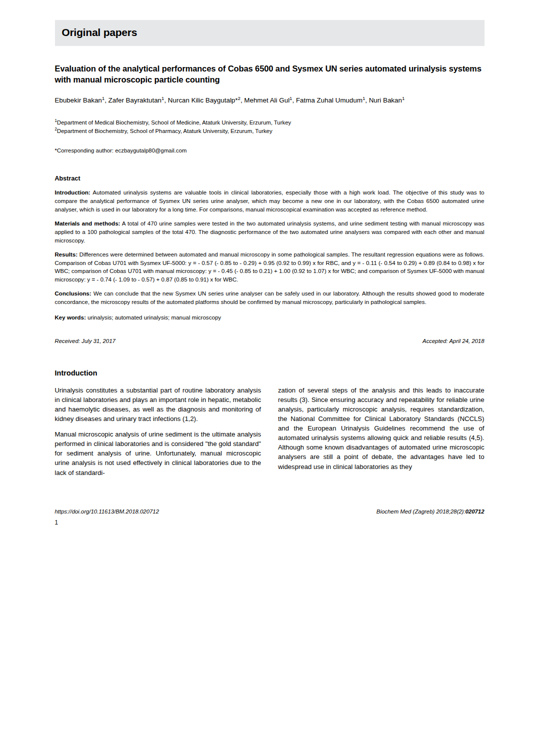Original papers
Evaluation of the analytical performances of Cobas 6500 and Sysmex UN series automated urinalysis systems with manual microscopic particle counting
Ebubekir Bakan1, Zafer Bayraktutan1, Nurcan Kilic Baygutalp*2, Mehmet Ali Gul1, Fatma Zuhal Umudum1, Nuri Bakan1
1Department of Medical Biochemistry, School of Medicine, Ataturk University, Erzurum, Turkey
2Department of Biochemistry, School of Pharmacy, Ataturk University, Erzurum, Turkey
*Corresponding author: eczbaygutalp80@gmail.com
Abstract
Introduction: Automated urinalysis systems are valuable tools in clinical laboratories, especially those with a high work load. The objective of this study was to compare the analytical performance of Sysmex UN series urine analyser, which may become a new one in our laboratory, with the Cobas 6500 automated urine analyser, which is used in our laboratory for a long time. For comparisons, manual microscopical examination was accepted as reference method.
Materials and methods: A total of 470 urine samples were tested in the two automated urinalysis systems, and urine sediment testing with manual microscopy was applied to a 100 pathological samples of the total 470. The diagnostic performance of the two automated urine analysers was compared with each other and manual microscopy.
Results: Differences were determined between automated and manual microscopy in some pathological samples. The resultant regression equations were as follows. Comparison of Cobas U701 with Sysmex UF-5000: y = - 0.57 (- 0.85 to - 0.29) + 0.95 (0.92 to 0.99) x for RBC, and y = - 0.11 (- 0.54 to 0.29) + 0.89 (0.84 to 0.98) x for WBC; comparison of Cobas U701 with manual microscopy: y = - 0.45 (- 0.85 to 0.21) + 1.00 (0.92 to 1.07) x for WBC; and comparison of Sysmex UF-5000 with manual microscopy: y = - 0.74 (- 1.09 to - 0.57) + 0.87 (0.85 to 0.91) x for WBC.
Conclusions: We can conclude that the new Sysmex UN series urine analyser can be safely used in our laboratory. Although the results showed good to moderate concordance, the microscopy results of the automated platforms should be confirmed by manual microscopy, particularly in pathological samples.
Key words: urinalysis; automated urinalysis; manual microscopy
Received: July 31, 2017 Accepted: April 24, 2018
Introduction
Urinalysis constitutes a substantial part of routine laboratory analysis in clinical laboratories and plays an important role in hepatic, metabolic and haemolytic diseases, as well as the diagnosis and monitoring of kidney diseases and urinary tract infections (1,2).
Manual microscopic analysis of urine sediment is the ultimate analysis performed in clinical laboratories and is considered "the gold standard" for sediment analysis of urine. Unfortunately, manual microscopic urine analysis is not used effectively in clinical laboratories due to the lack of standardi-
zation of several steps of the analysis and this leads to inaccurate results (3). Since ensuring accuracy and repeatability for reliable urine analysis, particularly microscopic analysis, requires standardization, the National Committee for Clinical Laboratory Standards (NCCLS) and the European Urinalysis Guidelines recommend the use of automated urinalysis systems allowing quick and reliable results (4,5). Although some known disadvantages of automated urine microscopic analysers are still a point of debate, the advantages have led to widespread use in clinical laboratories as they
https://doi.org/10.11613/BM.2018.020712 Biochem Med (Zagreb) 2018;28(2):020712
1